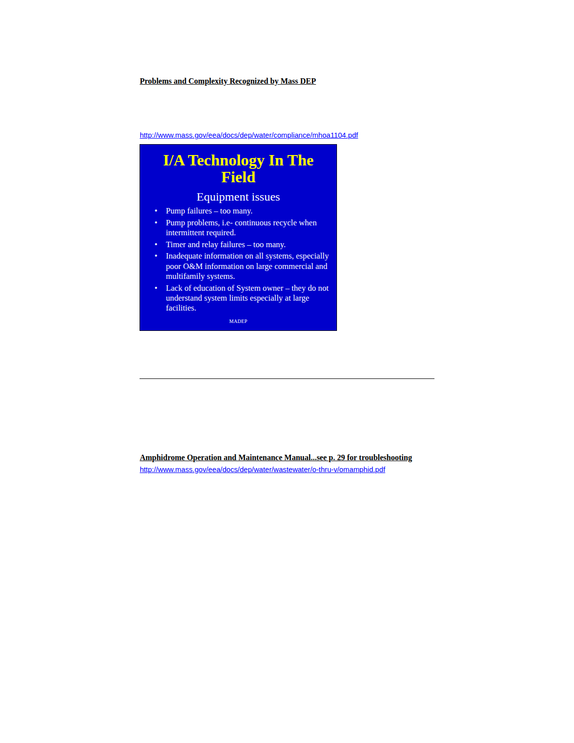Problems and Complexity Recognized by Mass DEP
http://www.mass.gov/eea/docs/dep/water/compliance/mhoa1104.pdf
I/A Technology In The Field
Equipment issues
Pump failures – too many.
Pump problems, i.e- continuous recycle when intermittent required.
Timer and relay failures – too many.
Inadequate information on all systems, especially poor O&M information on large commercial and multifamily systems.
Lack of education of System owner – they do not understand system limits especially at large facilities.
MADEP
Amphidrome Operation and Maintenance Manual...see p. 29 for troubleshooting
http://www.mass.gov/eea/docs/dep/water/wastewater/o-thru-v/omamphid.pdf